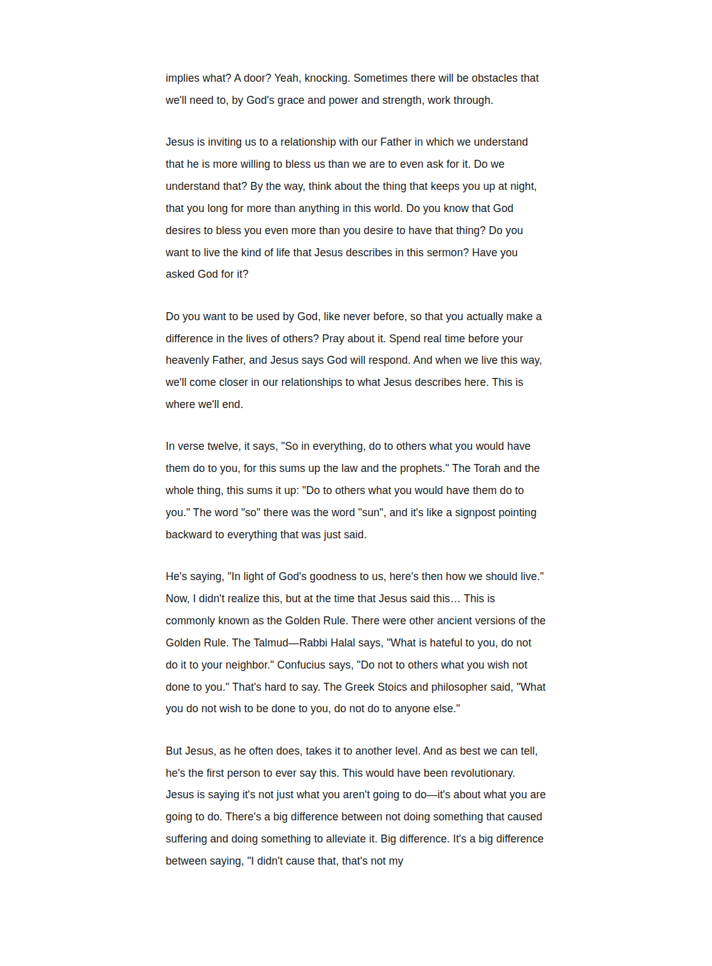implies what? A door? Yeah, knocking. Sometimes there will be obstacles that we'll need to, by God's grace and power and strength, work through.
Jesus is inviting us to a relationship with our Father in which we understand that he is more willing to bless us than we are to even ask for it. Do we understand that? By the way, think about the thing that keeps you up at night, that you long for more than anything in this world. Do you know that God desires to bless you even more than you desire to have that thing? Do you want to live the kind of life that Jesus describes in this sermon? Have you asked God for it?
Do you want to be used by God, like never before, so that you actually make a difference in the lives of others? Pray about it. Spend real time before your heavenly Father, and Jesus says God will respond. And when we live this way, we'll come closer in our relationships to what Jesus describes here. This is where we'll end.
In verse twelve, it says, "So in everything, do to others what you would have them do to you, for this sums up the law and the prophets." The Torah and the whole thing, this sums it up: "Do to others what you would have them do to you." The word "so" there was the word "sun", and it's like a signpost pointing backward to everything that was just said.
He's saying, "In light of God's goodness to us, here's then how we should live." Now, I didn't realize this, but at the time that Jesus said this… This is commonly known as the Golden Rule. There were other ancient versions of the Golden Rule. The Talmud—Rabbi Halal says, "What is hateful to you, do not do it to your neighbor." Confucius says, "Do not to others what you wish not done to you." That's hard to say. The Greek Stoics and philosopher said, "What you do not wish to be done to you, do not do to anyone else."
But Jesus, as he often does, takes it to another level. And as best we can tell, he's the first person to ever say this. This would have been revolutionary. Jesus is saying it's not just what you aren't going to do—it's about what you are going to do. There's a big difference between not doing something that caused suffering and doing something to alleviate it. Big difference. It's a big difference between saying, "I didn't cause that, that's not my